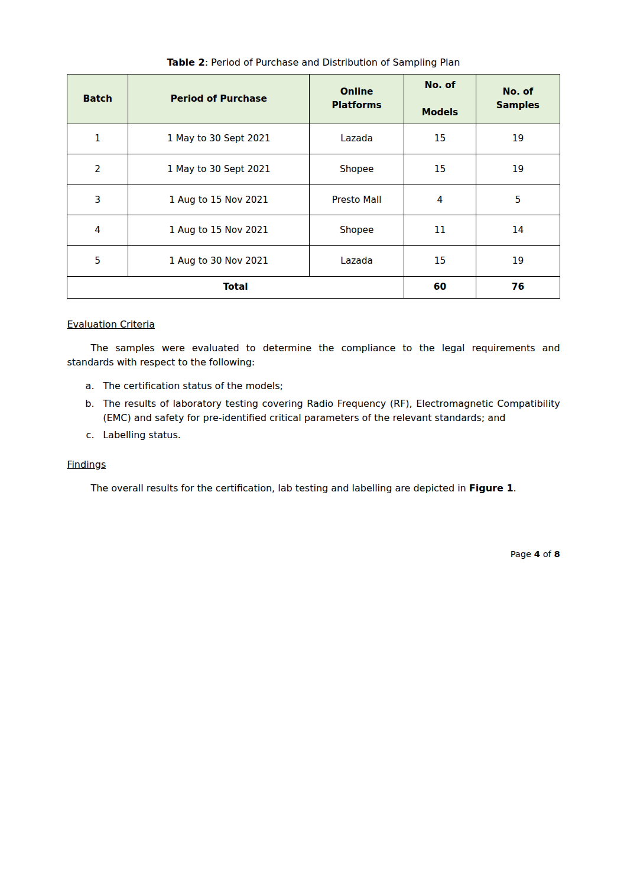Table 2: Period of Purchase and Distribution of Sampling Plan
| Batch | Period of Purchase | Online Platforms | No. of Models | No. of Samples |
| --- | --- | --- | --- | --- |
| 1 | 1 May to 30 Sept 2021 | Lazada | 15 | 19 |
| 2 | 1 May to 30 Sept 2021 | Shopee | 15 | 19 |
| 3 | 1 Aug to 15 Nov 2021 | Presto Mall | 4 | 5 |
| 4 | 1 Aug to 15 Nov 2021 | Shopee | 11 | 14 |
| 5 | 1 Aug to 30 Nov 2021 | Lazada | 15 | 19 |
| Total | 60 | 76 |
Evaluation Criteria
The samples were evaluated to determine the compliance to the legal requirements and standards with respect to the following:
The certification status of the models;
The results of laboratory testing covering Radio Frequency (RF), Electromagnetic Compatibility (EMC) and safety for pre-identified critical parameters of the relevant standards; and
Labelling status.
Findings
The overall results for the certification, lab testing and labelling are depicted in Figure 1.
Page 4 of 8